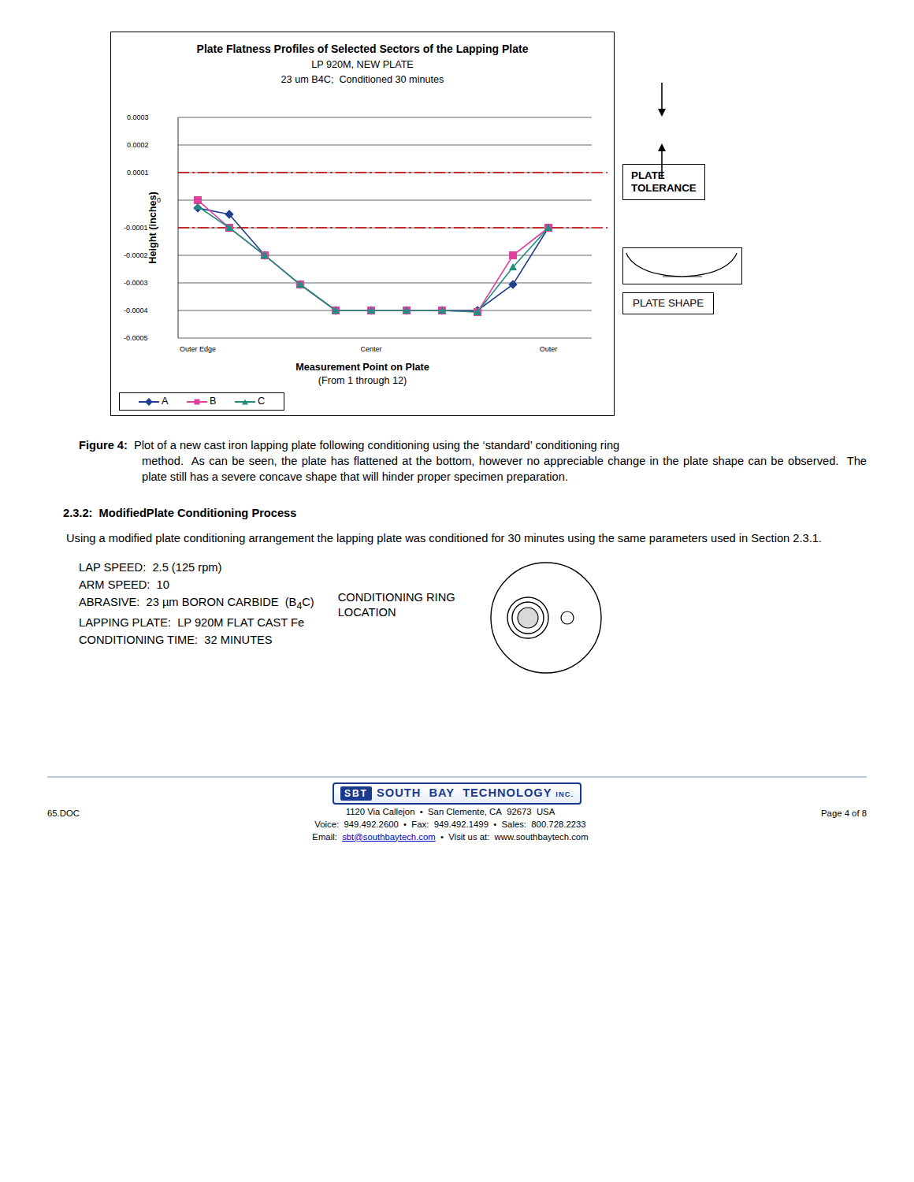Plate Flatness Profiles of Selected Sectors of the Lapping Plate
LP 920M, NEW PLATE
23 um B4C; Conditioned 30 minutes
Height (inches) 0.0003 0.0002 0.0001 0 -0.0001 -0.0002 -0.0003 -0.0004 -0.0005 Outer Edge Center Outer
Measurement Point on Plate
(From 1 through 12)
A B C
PLATE
TOLERANCE
PLATE SHAPE
Figure 4: Plot of a new cast iron lapping plate following conditioning using the ‘standard’ conditioning ring method. As can be seen, the plate has flattened at the bottom, however no appreciable change in the plate shape can be observed. The plate still has a severe concave shape that will hinder proper specimen preparation.
2.3.2: ModifiedPlate Conditioning Process
Using a modified plate conditioning arrangement the lapping plate was conditioned for 30 minutes using the same parameters used in Section 2.3.1.
LAP SPEED: 2.5 (125 rpm)
ARM SPEED: 10
ABRASIVE: 23 µm BORON CARBIDE (B4C)
LAPPING PLATE: LP 920M FLAT CAST Fe
CONDITIONING TIME: 32 MINUTES
CONDITIONING RING
LOCATION
SBTSOUTH BAY TECHNOLOGY INC.
65.DOC
1120 Via Callejon • San Clemente, CA 92673 USA
Voice: 949.492.2600 • Fax: 949.492.1499 • Sales: 800.728.2233
Email: sbt@southbaytech.com • Visit us at: www.southbaytech.com
Page 4 of 8